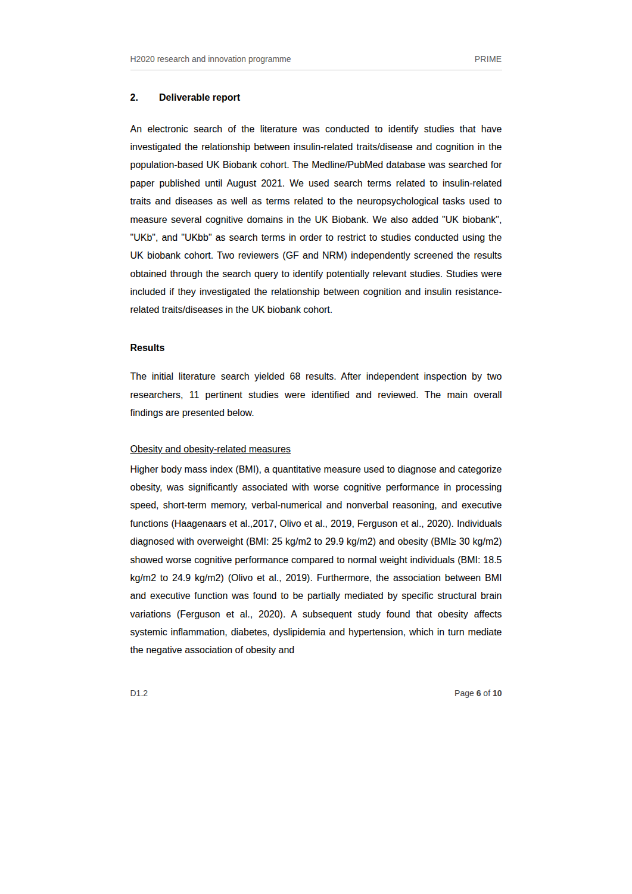H2020 research and innovation programme
PRIME
2. Deliverable report
An electronic search of the literature was conducted to identify studies that have investigated the relationship between insulin-related traits/disease and cognition in the population-based UK Biobank cohort. The Medline/PubMed database was searched for paper published until August 2021. We used search terms related to insulin-related traits and diseases as well as terms related to the neuropsychological tasks used to measure several cognitive domains in the UK Biobank. We also added "UK biobank", "UKb", and "UKbb" as search terms in order to restrict to studies conducted using the UK biobank cohort. Two reviewers (GF and NRM) independently screened the results obtained through the search query to identify potentially relevant studies. Studies were included if they investigated the relationship between cognition and insulin resistance-related traits/diseases in the UK biobank cohort.
Results
The initial literature search yielded 68 results. After independent inspection by two researchers, 11 pertinent studies were identified and reviewed. The main overall findings are presented below.
Obesity and obesity-related measures
Higher body mass index (BMI), a quantitative measure used to diagnose and categorize obesity, was significantly associated with worse cognitive performance in processing speed, short-term memory, verbal-numerical and nonverbal reasoning, and executive functions (Haagenaars et al.,2017, Olivo et al., 2019, Ferguson et al., 2020). Individuals diagnosed with overweight (BMI: 25 kg/m2 to 29.9 kg/m2) and obesity (BMI≥ 30 kg/m2) showed worse cognitive performance compared to normal weight individuals (BMI: 18.5 kg/m2 to 24.9 kg/m2) (Olivo et al., 2019). Furthermore, the association between BMI and executive function was found to be partially mediated by specific structural brain variations (Ferguson et al., 2020). A subsequent study found that obesity affects systemic inflammation, diabetes, dyslipidemia and hypertension, which in turn mediate the negative association of obesity and
D1.2
Page 6 of 10